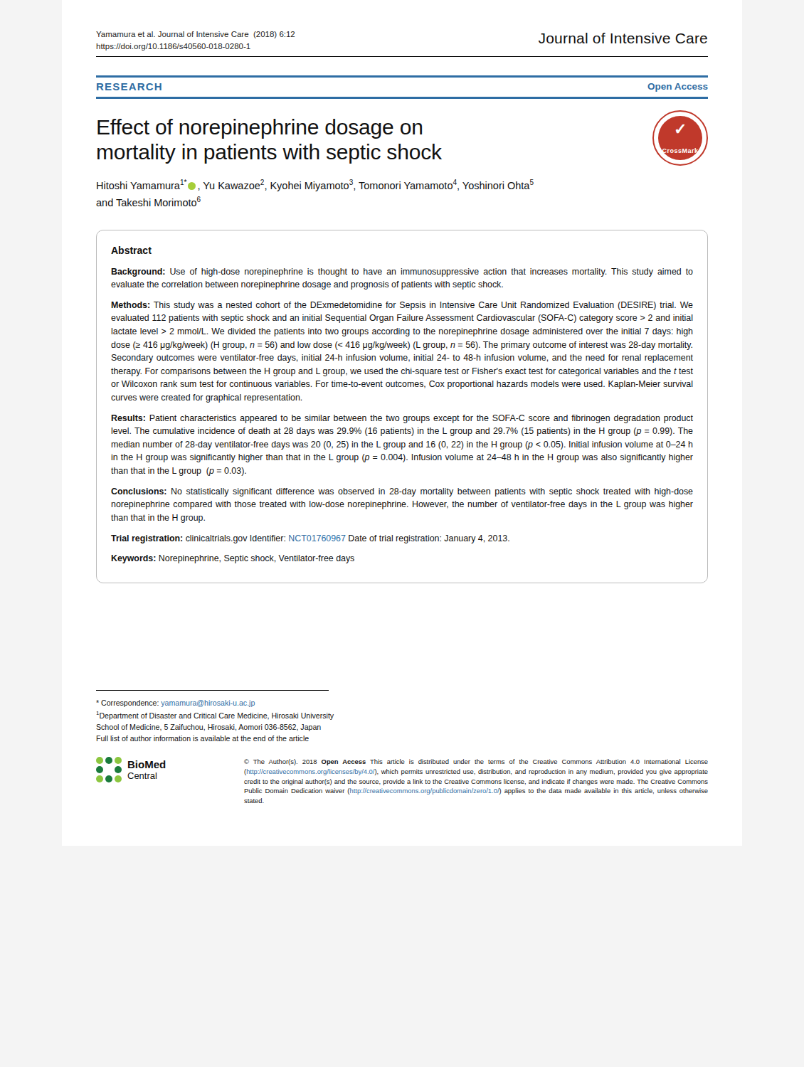Yamamura et al. Journal of Intensive Care (2018) 6:12
https://doi.org/10.1186/s40560-018-0280-1
Journal of Intensive Care
RESEARCH
Open Access
CrossMark
✓
Effect of norepinephrine dosage on
mortality in patients with septic shock
Hitoshi Yamamura1* , Yu Kawazoe2, Kyohei Miyamoto3, Tomonori Yamamoto4, Yoshinori Ohta5
and Takeshi Morimoto6
Abstract
Background: Use of high-dose norepinephrine is thought to have an immunosuppressive action that increases mortality. This study aimed to evaluate the correlation between norepinephrine dosage and prognosis of patients with septic shock.
Methods: This study was a nested cohort of the DExmedetomidine for Sepsis in Intensive Care Unit Randomized Evaluation (DESIRE) trial. We evaluated 112 patients with septic shock and an initial Sequential Organ Failure Assessment Cardiovascular (SOFA-C) category score > 2 and initial lactate level > 2 mmol/L. We divided the patients into two groups according to the norepinephrine dosage administered over the initial 7 days: high dose (≥ 416 μg/kg/week) (H group, n = 56) and low dose (< 416 μg/kg/week) (L group, n = 56). The primary outcome of interest was 28-day mortality. Secondary outcomes were ventilator-free days, initial 24-h infusion volume, initial 24- to 48-h infusion volume, and the need for renal replacement therapy. For comparisons between the H group and L group, we used the chi-square test or Fisher's exact test for categorical variables and the t test or Wilcoxon rank sum test for continuous variables. For time-to-event outcomes, Cox proportional hazards models were used. Kaplan-Meier survival curves were created for graphical representation.
Results: Patient characteristics appeared to be similar between the two groups except for the SOFA-C score and fibrinogen degradation product level. The cumulative incidence of death at 28 days was 29.9% (16 patients) in the L group and 29.7% (15 patients) in the H group (p = 0.99). The median number of 28-day ventilator-free days was 20 (0, 25) in the L group and 16 (0, 22) in the H group (p < 0.05). Initial infusion volume at 0–24 h in the H group was significantly higher than that in the L group (p = 0.004). Infusion volume at 24–48 h in the H group was also significantly higher than that in the L group (p = 0.03).
Conclusions: No statistically significant difference was observed in 28-day mortality between patients with septic shock treated with high-dose norepinephrine compared with those treated with low-dose norepinephrine. However, the number of ventilator-free days in the L group was higher than that in the H group.
Trial registration: clinicaltrials.gov Identifier: NCT01760967 Date of trial registration: January 4, 2013.
Keywords: Norepinephrine, Septic shock, Ventilator-free days
* Correspondence: yamamura@hirosaki-u.ac.jp
1Department of Disaster and Critical Care Medicine, Hirosaki University
School of Medicine, 5 Zaifuchou, Hirosaki, Aomori 036-8562, Japan
Full list of author information is available at the end of the article
BioMedCentral
© The Author(s). 2018 Open Access This article is distributed under the terms of the Creative Commons Attribution 4.0 International License (http://creativecommons.org/licenses/by/4.0/), which permits unrestricted use, distribution, and reproduction in any medium, provided you give appropriate credit to the original author(s) and the source, provide a link to the Creative Commons license, and indicate if changes were made. The Creative Commons Public Domain Dedication waiver (http://creativecommons.org/publicdomain/zero/1.0/) applies to the data made available in this article, unless otherwise stated.